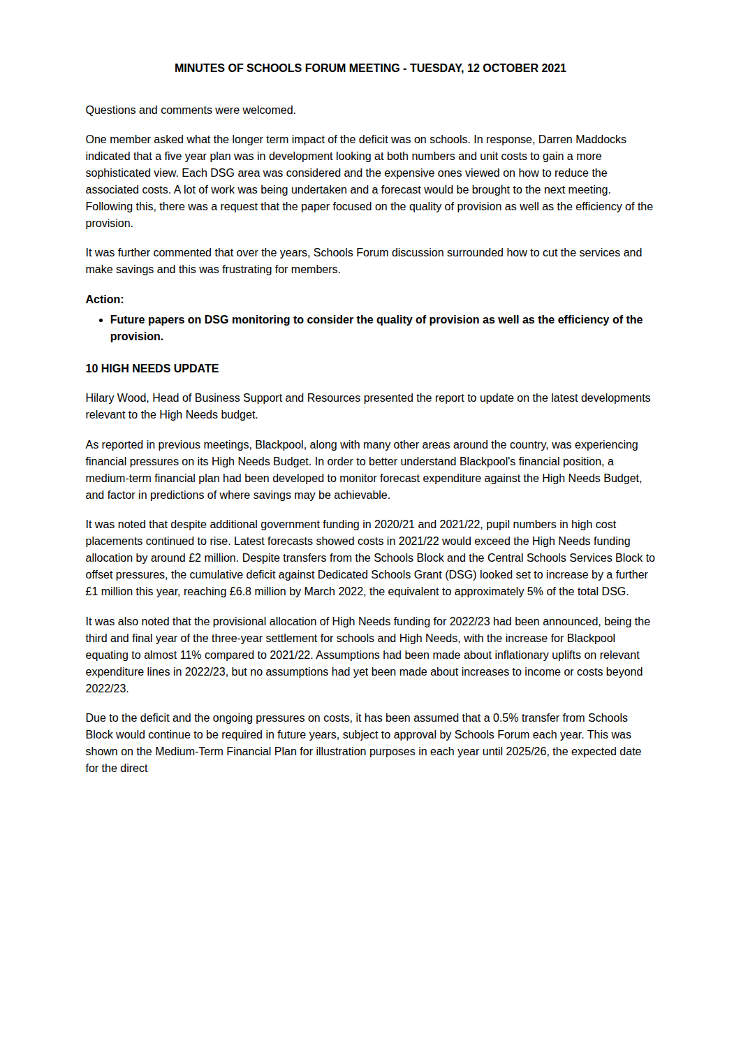MINUTES OF SCHOOLS FORUM MEETING - TUESDAY, 12 OCTOBER 2021
Questions and comments were welcomed.
One member asked what the longer term impact of the deficit was on schools. In response, Darren Maddocks indicated that a five year plan was in development looking at both numbers and unit costs to gain a more sophisticated view. Each DSG area was considered and the expensive ones viewed on how to reduce the associated costs. A lot of work was being undertaken and a forecast would be brought to the next meeting. Following this, there was a request that the paper focused on the quality of provision as well as the efficiency of the provision.
It was further commented that over the years, Schools Forum discussion surrounded how to cut the services and make savings and this was frustrating for members.
Action:
Future papers on DSG monitoring to consider the quality of provision as well as the efficiency of the provision.
10 HIGH NEEDS UPDATE
Hilary Wood, Head of Business Support and Resources presented the report to update on the latest developments relevant to the High Needs budget.
As reported in previous meetings, Blackpool, along with many other areas around the country, was experiencing financial pressures on its High Needs Budget. In order to better understand Blackpool's financial position, a medium-term financial plan had been developed to monitor forecast expenditure against the High Needs Budget, and factor in predictions of where savings may be achievable.
It was noted that despite additional government funding in 2020/21 and 2021/22, pupil numbers in high cost placements continued to rise. Latest forecasts showed costs in 2021/22 would exceed the High Needs funding allocation by around £2 million. Despite transfers from the Schools Block and the Central Schools Services Block to offset pressures, the cumulative deficit against Dedicated Schools Grant (DSG) looked set to increase by a further £1 million this year, reaching £6.8 million by March 2022, the equivalent to approximately 5% of the total DSG.
It was also noted that the provisional allocation of High Needs funding for 2022/23 had been announced, being the third and final year of the three-year settlement for schools and High Needs, with the increase for Blackpool equating to almost 11% compared to 2021/22. Assumptions had been made about inflationary uplifts on relevant expenditure lines in 2022/23, but no assumptions had yet been made about increases to income or costs beyond 2022/23.
Due to the deficit and the ongoing pressures on costs, it has been assumed that a 0.5% transfer from Schools Block would continue to be required in future years, subject to approval by Schools Forum each year. This was shown on the Medium-Term Financial Plan for illustration purposes in each year until 2025/26, the expected date for the direct